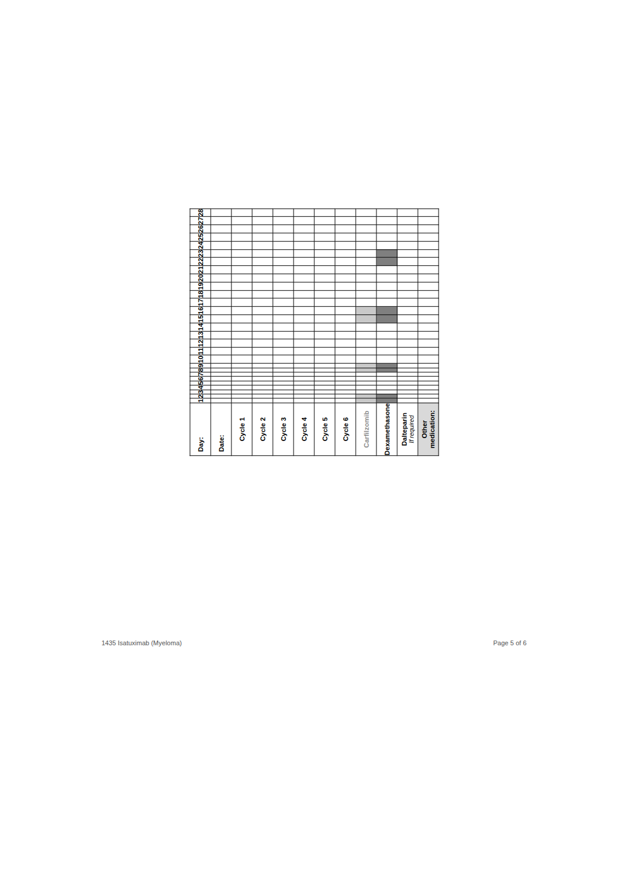| Day: | 1 | 2 | 3 | 4 | 5 | 6 | 7 | 8 | 9 | 10 | 11 | 12 | 13 | 14 | 15 | 16 | 17 | 18 | 19 | 20 | 21 | 22 | 23 | 24 | 25 | 26 | 27 | 28 |
| --- | --- | --- | --- | --- | --- | --- | --- | --- | --- | --- | --- | --- | --- | --- | --- | --- | --- | --- | --- | --- | --- | --- | --- | --- | --- | --- | --- | --- |
| Date: | | | | | | | | | | | | | | | | | | | | | | | | | | | | |
| Cycle 1 | | | | | | | | | | | | | | | | | | | | | | | | | | | | |
| Cycle 2 | | | | | | | | | | | | | | | | | | | | | | | | | | | | |
| Cycle 3 | | | | | | | | | | | | | | | | | | | | | | | | | | | | |
| Cycle 4 | | | | | | | | | | | | | | | | | | | | | | | | | | | | |
| Cycle 5 | | | | | | | | | | | | | | | | | | | | | | | | | | | | |
| Cycle 6 | | | | | | | | | | | | | | | | | | | | | | | | | | | | |
| Carfilzomib | | | | | | | | | | | | | | | | | | | | | | | | | | | | |
| Dexamethasone | | | | | | | | | | | | | | | | | | | | | | | | | | | | |
| Dalteparin If required | | | | | | | | | | | | | | | | | | | | | | | | | | | | |
| Other medication: | | | | | | | | | | | | | | | | | | | | | | | | | | | | |
1435 Isatuximab (Myeloma) Page 5 of 6